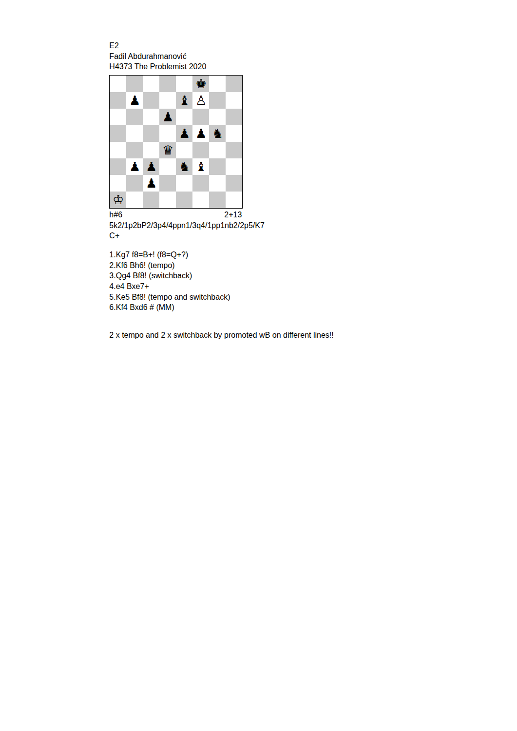E2
Fadil Abdurahmanović
H4373 The Problemist 2020
| | | | | | ♚ | | |
| | ♟ | | | ♝ | ♙ | | |
| | | | ♟ | | | | |
| | | | | ♟ | ♟ | ♞ | |
| | | | ♛ | | | | |
| | ♟ | ♟ | | ♞ | ♝ | | |
| | | ♟ | | | | | |
| ♔ | | | | | | | |
| h#6 | 2+13 |
5k2/1p2bP2/3p4/4ppn1/3q4/1pp1nb2/2p5/K7
C+
1.Kg7 f8=B+! (f8=Q+?)
2.Kf6 Bh6! (tempo)
3.Qg4 Bf8! (switchback)
4.e4 Bxe7+
5.Ke5 Bf8! (tempo and switchback)
6.Kf4 Bxd6 # (MM)
2 x tempo and 2 x switchback by promoted wB on different lines!!